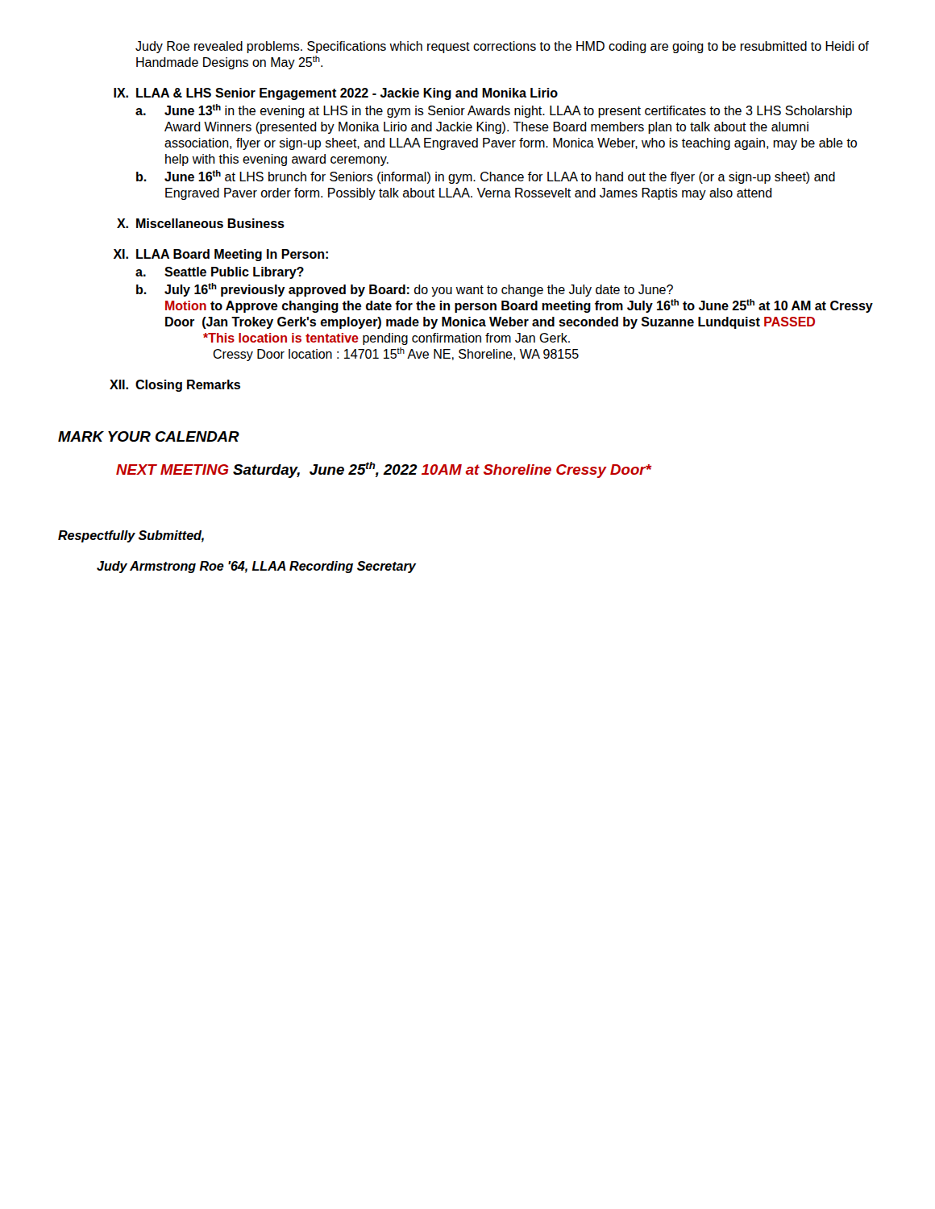Judy Roe revealed problems. Specifications which request corrections to the HMD coding are going to be resubmitted to Heidi of Handmade Designs on May 25th.
IX. LLAA & LHS Senior Engagement 2022 - Jackie King and Monika Lirio
a. June 13th in the evening at LHS in the gym is Senior Awards night. LLAA to present certificates to the 3 LHS Scholarship Award Winners (presented by Monika Lirio and Jackie King). These Board members plan to talk about the alumni association, flyer or sign-up sheet, and LLAA Engraved Paver form. Monica Weber, who is teaching again, may be able to help with this evening award ceremony.
b. June 16th at LHS brunch for Seniors (informal) in gym. Chance for LLAA to hand out the flyer (or a sign-up sheet) and Engraved Paver order form. Possibly talk about LLAA. Verna Rossevelt and James Raptis may also attend
X. Miscellaneous Business
XI. LLAA Board Meeting In Person:
a. Seattle Public Library?
b. July 16th previously approved by Board: do you want to change the July date to June?
Motion to Approve changing the date for the in person Board meeting from July 16th to June 25th at 10 AM at Cressy Door (Jan Trokey Gerk's employer) made by Monica Weber and seconded by Suzanne Lundquist PASSED
*This location is tentative pending confirmation from Jan Gerk.
Cressy Door location : 14701 15th Ave NE, Shoreline, WA 98155
XII. Closing Remarks
MARK YOUR CALENDAR
NEXT MEETING Saturday, June 25th, 2022 10AM at Shoreline Cressy Door*
Respectfully Submitted, Judy Armstrong Roe '64, LLAA Recording Secretary